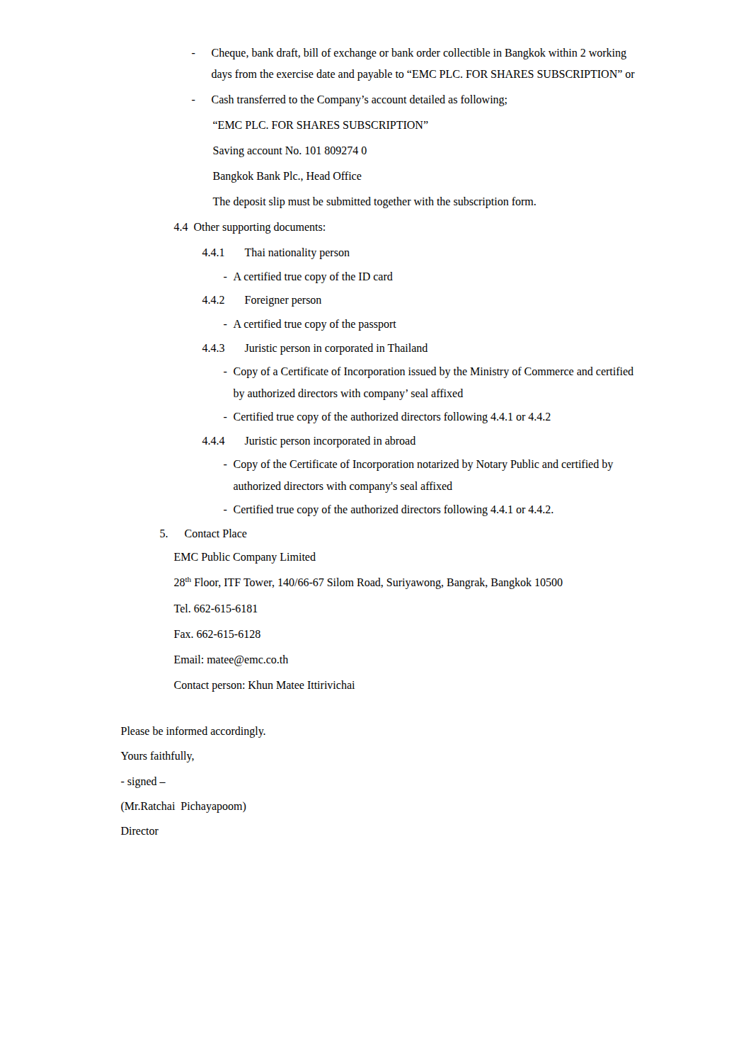- Cheque, bank draft, bill of exchange or bank order collectible in Bangkok within 2 working days from the exercise date and payable to “EMC PLC. FOR SHARES SUBSCRIPTION” or
- Cash transferred to the Company’s account detailed as following;
“EMC PLC. FOR SHARES SUBSCRIPTION”
Saving account No. 101 809274 0
Bangkok Bank Plc., Head Office
The deposit slip must be submitted together with the subscription form.
4.4 Other supporting documents:
4.4.1 Thai nationality person
- A certified true copy of the ID card
4.4.2 Foreigner person
- A certified true copy of the passport
4.4.3 Juristic person in corporated in Thailand
- Copy of a Certificate of Incorporation issued by the Ministry of Commerce and certified by authorized directors with company’ seal affixed
- Certified true copy of the authorized directors following 4.4.1 or 4.4.2
4.4.4 Juristic person incorporated in abroad
- Copy of the Certificate of Incorporation notarized by Notary Public and certified by authorized directors with company's seal affixed
- Certified true copy of the authorized directors following 4.4.1 or 4.4.2.
5. Contact Place
EMC Public Company Limited
28th Floor, ITF Tower, 140/66-67 Silom Road, Suriyawong, Bangrak, Bangkok 10500
Tel. 662-615-6181
Fax. 662-615-6128
Email: matee@emc.co.th
Contact person: Khun Matee Ittirivichai
Please be informed accordingly.
Yours faithfully,
- signed –
(Mr.Ratchai Pichayapoom)
Director